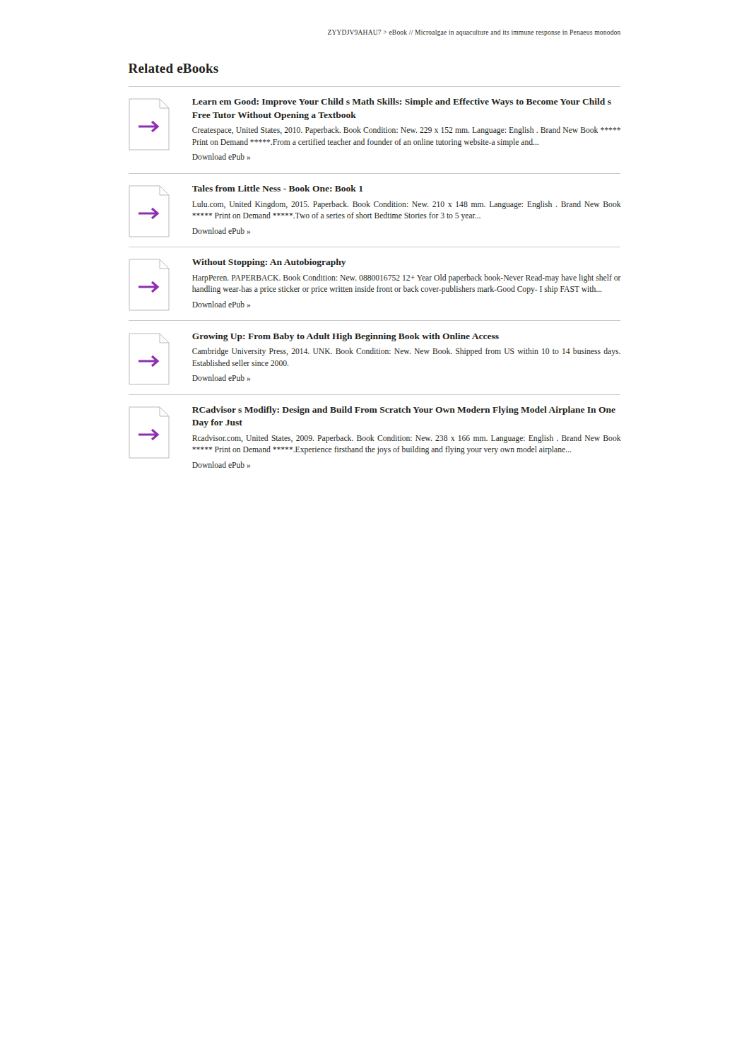ZYYDJV9AHAU7 > eBook // Microalgae in aquaculture and its immune response in Penaeus monodon
Related eBooks
Learn em Good: Improve Your Child s Math Skills: Simple and Effective Ways to Become Your Child s Free Tutor Without Opening a Textbook
Createspace, United States, 2010. Paperback. Book Condition: New. 229 x 152 mm. Language: English . Brand New Book ***** Print on Demand *****.From a certified teacher and founder of an online tutoring website-a simple and...
Download ePub »
Tales from Little Ness - Book One: Book 1
Lulu.com, United Kingdom, 2015. Paperback. Book Condition: New. 210 x 148 mm. Language: English . Brand New Book ***** Print on Demand *****.Two of a series of short Bedtime Stories for 3 to 5 year...
Download ePub »
Without Stopping: An Autobiography
HarpPeren. PAPERBACK. Book Condition: New. 0880016752 12+ Year Old paperback book-Never Read-may have light shelf or handling wear-has a price sticker or price written inside front or back cover-publishers mark-Good Copy- I ship FAST with...
Download ePub »
Growing Up: From Baby to Adult High Beginning Book with Online Access
Cambridge University Press, 2014. UNK. Book Condition: New. New Book. Shipped from US within 10 to 14 business days. Established seller since 2000.
Download ePub »
RCadvisor s Modifly: Design and Build From Scratch Your Own Modern Flying Model Airplane In One Day for Just
Rcadvisor.com, United States, 2009. Paperback. Book Condition: New. 238 x 166 mm. Language: English . Brand New Book ***** Print on Demand *****.Experience firsthand the joys of building and flying your very own model airplane...
Download ePub »